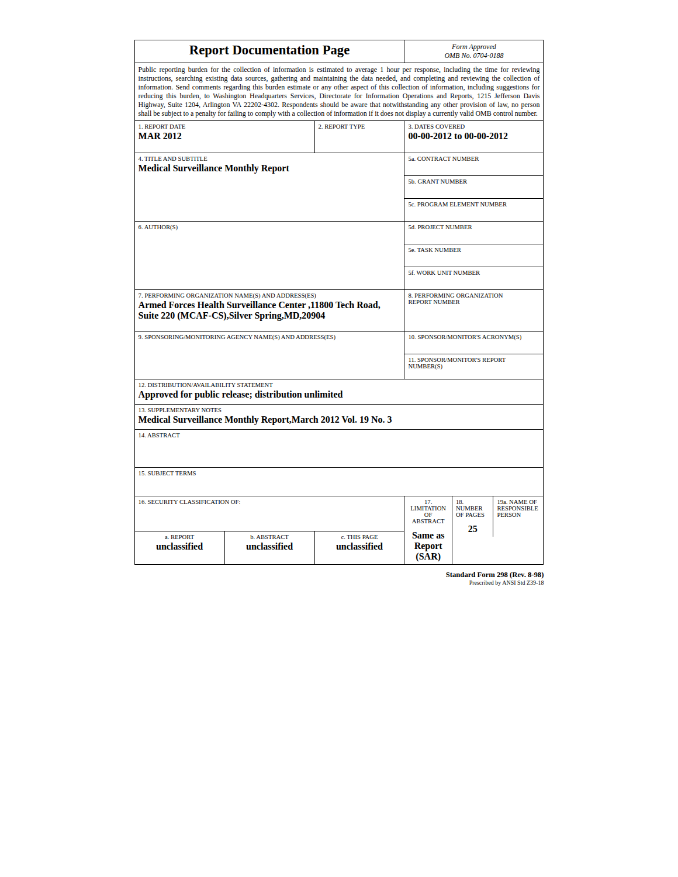| Report Documentation Page | Form Approved OMB No. 0704-0188 |
| Public reporting burden for the collection of information is estimated to average 1 hour per response, including the time for reviewing instructions, searching existing data sources, gathering and maintaining the data needed, and completing and reviewing the collection of information. Send comments regarding this burden estimate or any other aspect of this collection of information, including suggestions for reducing this burden, to Washington Headquarters Services, Directorate for Information Operations and Reports, 1215 Jefferson Davis Highway, Suite 1204, Arlington VA 22202-4302. Respondents should be aware that notwithstanding any other provision of law, no person shall be subject to a penalty for failing to comply with a collection of information if it does not display a currently valid OMB control number. |
| 1. REPORT DATE MAR 2012 | 2. REPORT TYPE | 3. DATES COVERED 00-00-2012 to 00-00-2012 |
| 4. TITLE AND SUBTITLE Medical Surveillance Monthly Report | 5a. CONTRACT NUMBER |
| 5b. GRANT NUMBER |
| 5c. PROGRAM ELEMENT NUMBER |
| 6. AUTHOR(S) | 5d. PROJECT NUMBER |
| 5e. TASK NUMBER |
| 5f. WORK UNIT NUMBER |
| 7. PERFORMING ORGANIZATION NAME(S) AND ADDRESS(ES) Armed Forces Health Surveillance Center ,11800 Tech Road, Suite 220 (MCAF-CS),Silver Spring,MD,20904 | 8. PERFORMING ORGANIZATION REPORT NUMBER |
| 9. SPONSORING/MONITORING AGENCY NAME(S) AND ADDRESS(ES) | 10. SPONSOR/MONITOR'S ACRONYM(S) |
| 11. SPONSOR/MONITOR'S REPORT NUMBER(S) |
| 12. DISTRIBUTION/AVAILABILITY STATEMENT Approved for public release; distribution unlimited |
| 13. SUPPLEMENTARY NOTES Medical Surveillance Monthly Report,March 2012 Vol. 19 No. 3 |
| 14. ABSTRACT |
| 15. SUBJECT TERMS |
| 16. SECURITY CLASSIFICATION OF: | 17. LIMITATION OF ABSTRACT Same as Report (SAR) | / 18. NUMBER OF PAGES 25 / 19a. NAME OF RESPONSIBLE PERSON / |
| a. REPORT unclassified | b. ABSTRACT unclassified | c. THIS PAGE unclassified |
Standard Form 298 (Rev. 8-98)
Prescribed by ANSI Std Z39-18